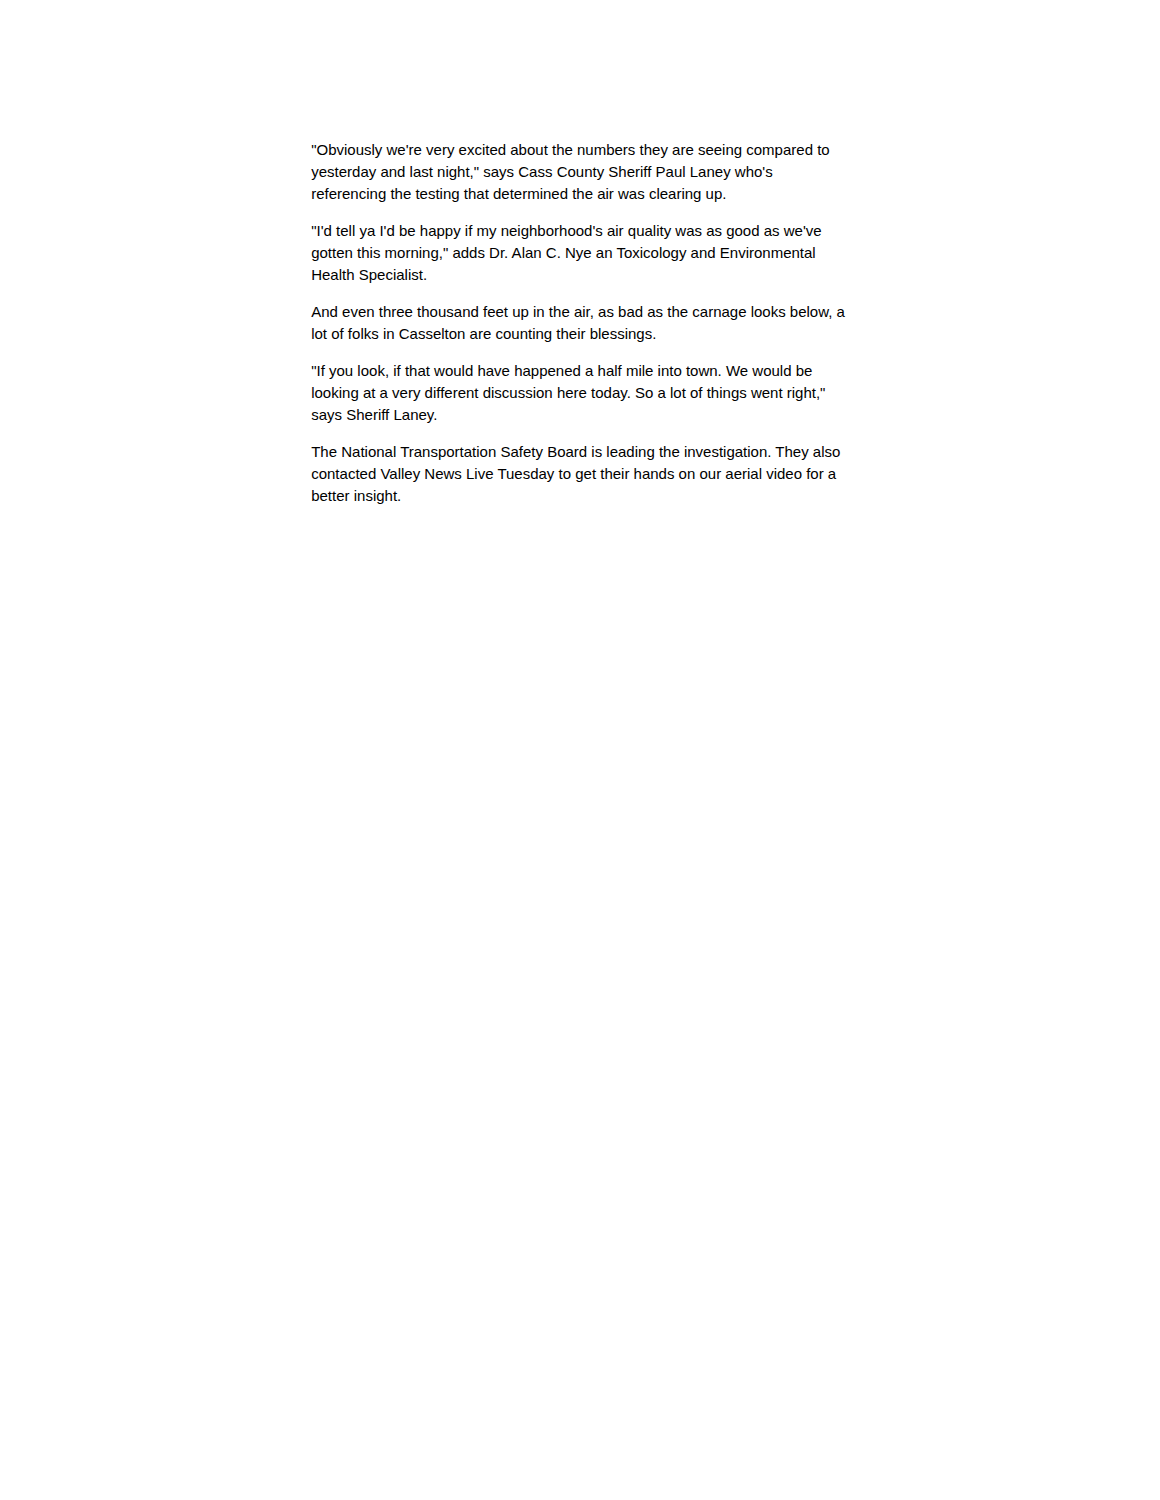"Obviously we're very excited about the numbers they are seeing compared to yesterday and last night," says Cass County Sheriff Paul Laney who's referencing the testing that determined the air was clearing up.
"I'd tell ya I'd be happy if my neighborhood's air quality was as good as we've gotten this morning," adds Dr. Alan C. Nye an Toxicology and Environmental Health Specialist.
And even three thousand feet up in the air, as bad as the carnage looks below, a lot of folks in Casselton are counting their blessings.
"If you look, if that would have happened a half mile into town. We would be looking at a very different discussion here today. So a lot of things went right," says Sheriff Laney.
The National Transportation Safety Board is leading the investigation. They also contacted Valley News Live Tuesday to get their hands on our aerial video for a better insight.